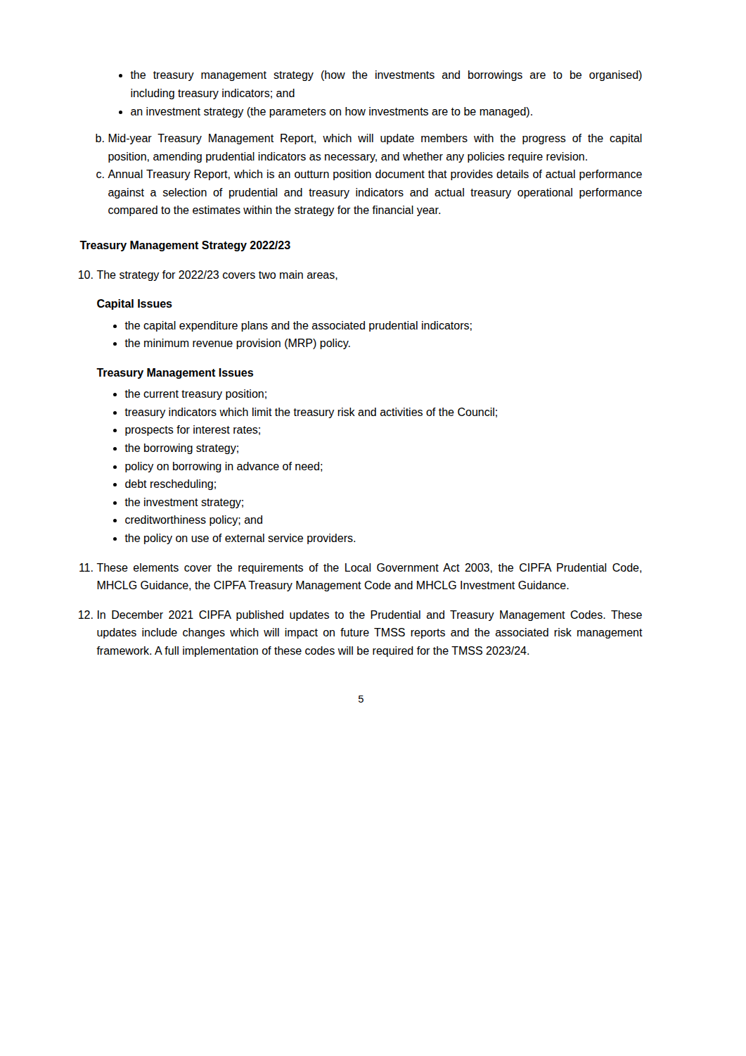the treasury management strategy (how the investments and borrowings are to be organised) including treasury indicators; and
an investment strategy (the parameters on how investments are to be managed).
Mid-year Treasury Management Report, which will update members with the progress of the capital position, amending prudential indicators as necessary, and whether any policies require revision.
Annual Treasury Report, which is an outturn position document that provides details of actual performance against a selection of prudential and treasury indicators and actual treasury operational performance compared to the estimates within the strategy for the financial year.
Treasury Management Strategy 2022/23
The strategy for 2022/23 covers two main areas,
Capital Issues
the capital expenditure plans and the associated prudential indicators;
the minimum revenue provision (MRP) policy.
Treasury Management Issues
the current treasury position;
treasury indicators which limit the treasury risk and activities of the Council;
prospects for interest rates;
the borrowing strategy;
policy on borrowing in advance of need;
debt rescheduling;
the investment strategy;
creditworthiness policy; and
the policy on use of external service providers.
These elements cover the requirements of the Local Government Act 2003, the CIPFA Prudential Code, MHCLG Guidance, the CIPFA Treasury Management Code and MHCLG Investment Guidance.
In December 2021 CIPFA published updates to the Prudential and Treasury Management Codes. These updates include changes which will impact on future TMSS reports and the associated risk management framework. A full implementation of these codes will be required for the TMSS 2023/24.
5